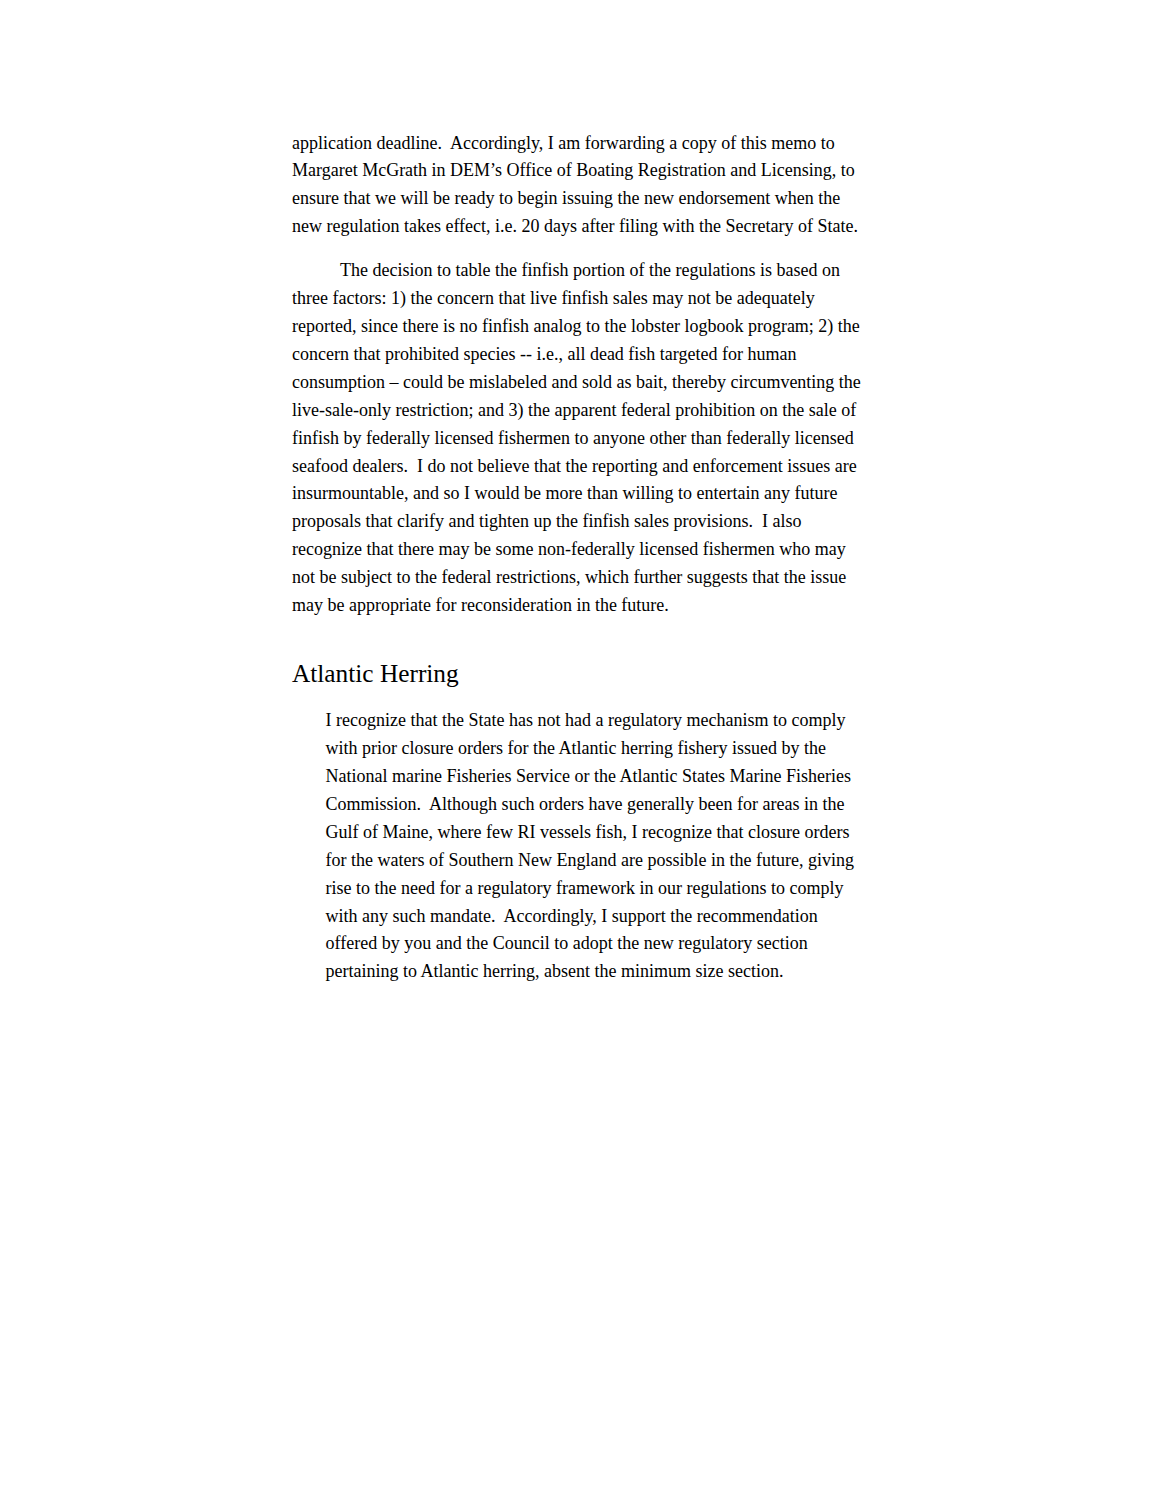application deadline. Accordingly, I am forwarding a copy of this memo to Margaret McGrath in DEM’s Office of Boating Registration and Licensing, to ensure that we will be ready to begin issuing the new endorsement when the new regulation takes effect, i.e. 20 days after filing with the Secretary of State.
The decision to table the finfish portion of the regulations is based on three factors: 1) the concern that live finfish sales may not be adequately reported, since there is no finfish analog to the lobster logbook program; 2) the concern that prohibited species -- i.e., all dead fish targeted for human consumption – could be mislabeled and sold as bait, thereby circumventing the live-sale-only restriction; and 3) the apparent federal prohibition on the sale of finfish by federally licensed fishermen to anyone other than federally licensed seafood dealers. I do not believe that the reporting and enforcement issues are insurmountable, and so I would be more than willing to entertain any future proposals that clarify and tighten up the finfish sales provisions. I also recognize that there may be some non-federally licensed fishermen who may not be subject to the federal restrictions, which further suggests that the issue may be appropriate for reconsideration in the future.
Atlantic Herring
I recognize that the State has not had a regulatory mechanism to comply with prior closure orders for the Atlantic herring fishery issued by the National marine Fisheries Service or the Atlantic States Marine Fisheries Commission. Although such orders have generally been for areas in the Gulf of Maine, where few RI vessels fish, I recognize that closure orders for the waters of Southern New England are possible in the future, giving rise to the need for a regulatory framework in our regulations to comply with any such mandate. Accordingly, I support the recommendation offered by you and the Council to adopt the new regulatory section pertaining to Atlantic herring, absent the minimum size section.